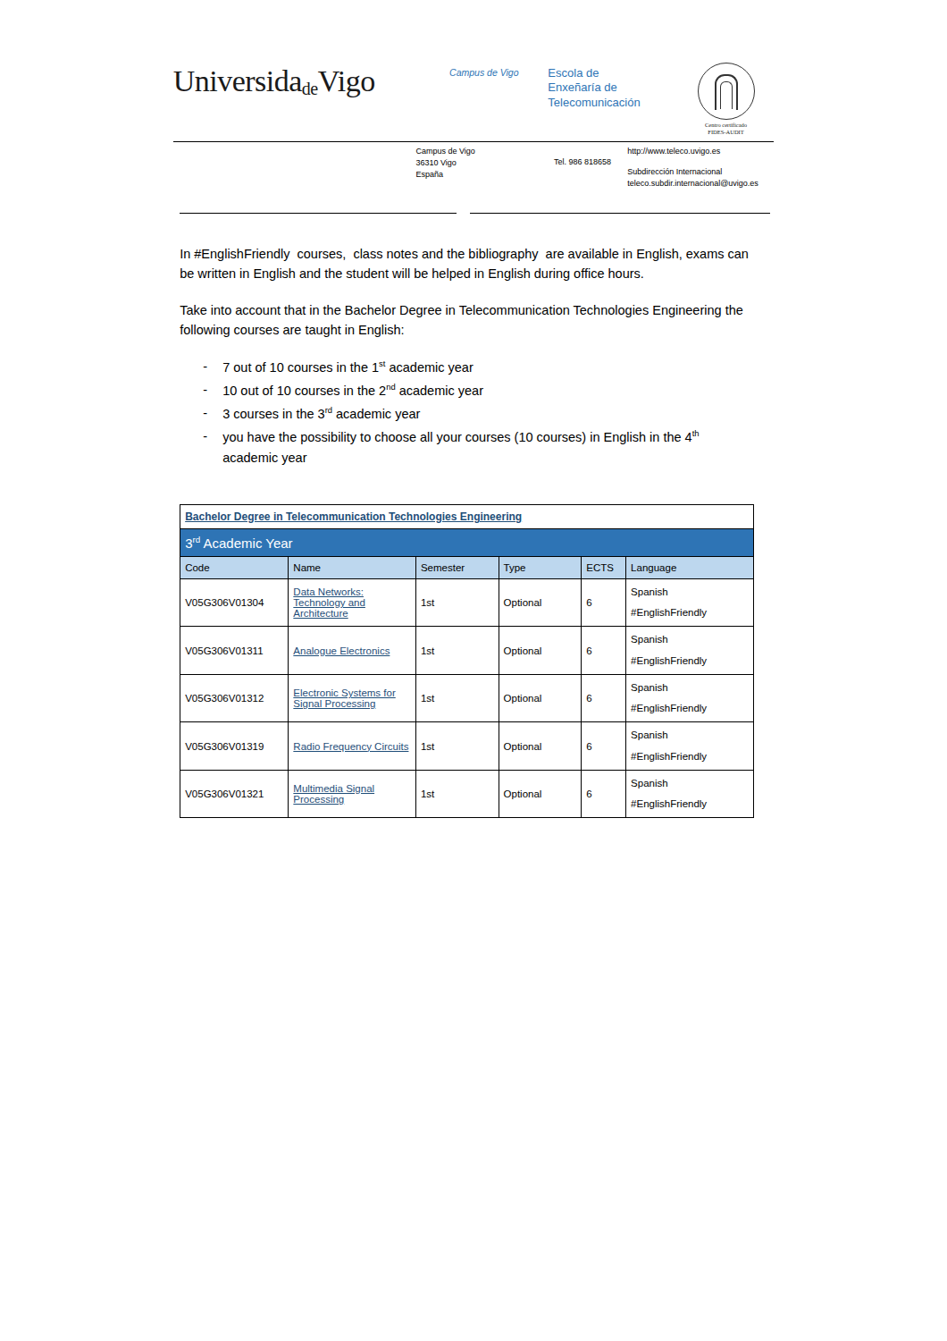Universidade Vigo
Campus de Vigo Escola de
Enxeñaría de
Telecomunicación
Centro certificado
FIDES-AUDIT
Campus de Vigo
36310 Vigo
España
Tel. 986 818658
http://www.teleco.uvigo.es
Subdirección Internacional
teleco.subdir.internacional@uvigo.es
In #EnglishFriendly courses, class notes and the bibliography are available in English, exams can be written in English and the student will be helped in English during office hours.
Take into account that in the Bachelor Degree in Telecommunication Technologies Engineering the following courses are taught in English:
7 out of 10 courses in the 1st academic year
10 out of 10 courses in the 2nd academic year
3 courses in the 3rd academic year
you have the possibility to choose all your courses (10 courses) in English in the 4th academic year
| Bachelor Degree in Telecommunication Technologies Engineering |
| 3 rd Academic Year |
| Code | Name | Semester | Type | ECTS | Language |
| V05G306V01304 | Data Networks: Technology and Architecture | 1st | Optional | 6 | Spanish #EnglishFriendly |
| V05G306V01311 | Analogue Electronics | 1st | Optional | 6 | Spanish #EnglishFriendly |
| V05G306V01312 | Electronic Systems for Signal Processing | 1st | Optional | 6 | Spanish #EnglishFriendly |
| V05G306V01319 | Radio Frequency Circuits | 1st | Optional | 6 | Spanish #EnglishFriendly |
| V05G306V01321 | Multimedia Signal Processing | 1st | Optional | 6 | Spanish #EnglishFriendly |